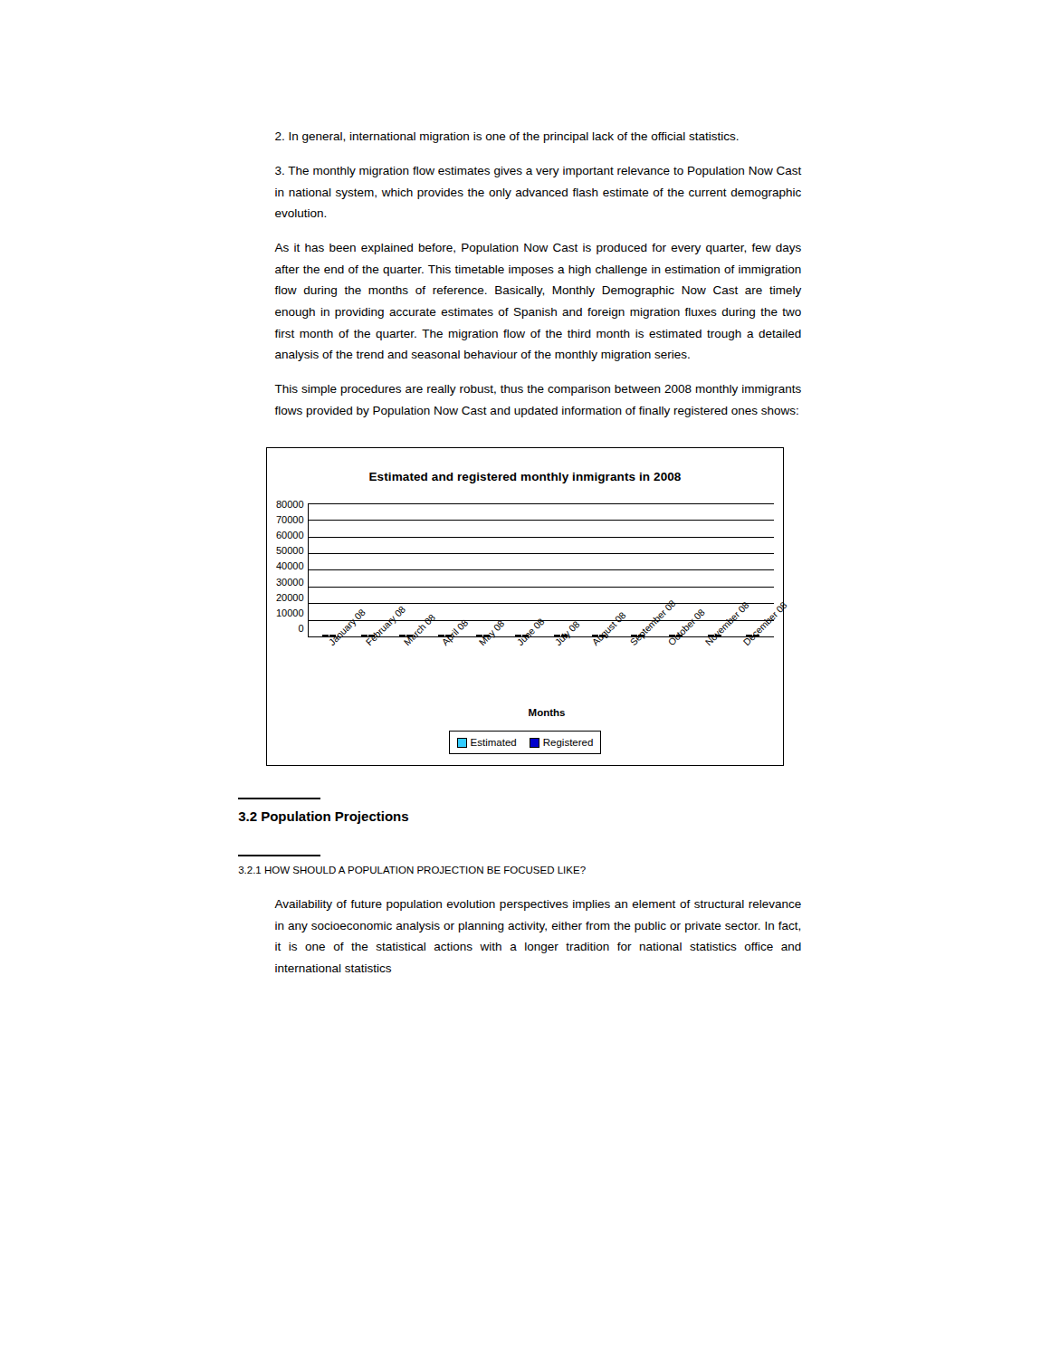2. In general, international migration is one of the principal lack of the official statistics.
3. The monthly migration flow estimates gives a very important relevance to Population Now Cast in national system, which provides the only advanced flash estimate of the current demographic evolution.
As it has been explained before, Population Now Cast is produced for every quarter, few days after the end of the quarter. This timetable imposes a high challenge in estimation of immigration flow during the months of reference. Basically, Monthly Demographic Now Cast are timely enough in providing accurate estimates of Spanish and foreign migration fluxes during the two first month of the quarter. The migration flow of the third month is estimated trough a detailed analysis of the trend and seasonal behaviour of the monthly migration series.
This simple procedures are really robust, thus the comparison between 2008 monthly immigrants flows provided by Population Now Cast and updated information of finally registered ones shows:
Estimated and registered monthly inmigrants in 2008
80000 70000 60000 50000 40000 30000 20000 10000 0
January 08 February 08 March 08 April 08 May 08 June 08 July 08 August 08 September 08 October 08 November 08 December 08
Months
Estimated
Registered
3.2 Population Projections
3.2.1 HOW SHOULD A POPULATION PROJECTION BE FOCUSED LIKE?
Availability of future population evolution perspectives implies an element of structural relevance in any socioeconomic analysis or planning activity, either from the public or private sector. In fact, it is one of the statistical actions with a longer tradition for national statistics office and international statistics